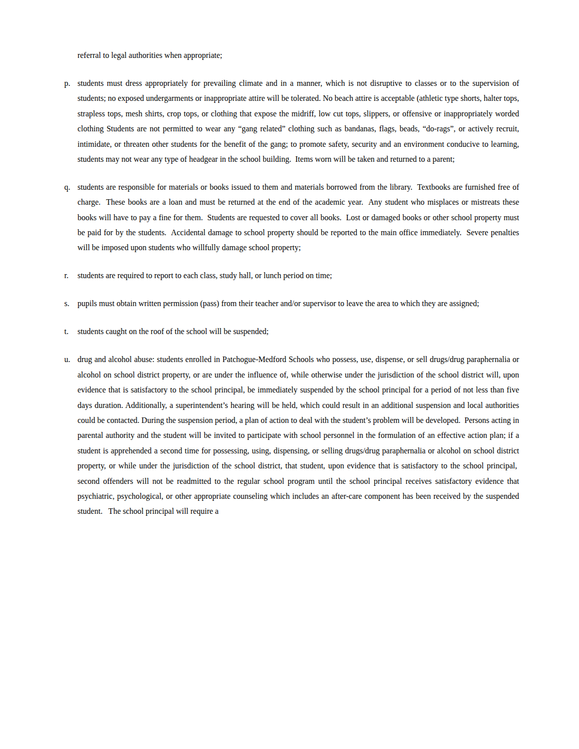referral to legal authorities when appropriate;
p. students must dress appropriately for prevailing climate and in a manner, which is not disruptive to classes or to the supervision of students; no exposed undergarments or inappropriate attire will be tolerated. No beach attire is acceptable (athletic type shorts, halter tops, strapless tops, mesh shirts, crop tops, or clothing that expose the midriff, low cut tops, slippers, or offensive or inappropriately worded clothing Students are not permitted to wear any “gang related” clothing such as bandanas, flags, beads, “do-rags”, or actively recruit, intimidate, or threaten other students for the benefit of the gang; to promote safety, security and an environment conducive to learning, students may not wear any type of headgear in the school building. Items worn will be taken and returned to a parent;
q. students are responsible for materials or books issued to them and materials borrowed from the library. Textbooks are furnished free of charge. These books are a loan and must be returned at the end of the academic year. Any student who misplaces or mistreats these books will have to pay a fine for them. Students are requested to cover all books. Lost or damaged books or other school property must be paid for by the students. Accidental damage to school property should be reported to the main office immediately. Severe penalties will be imposed upon students who willfully damage school property;
r. students are required to report to each class, study hall, or lunch period on time;
s. pupils must obtain written permission (pass) from their teacher and/or supervisor to leave the area to which they are assigned;
t. students caught on the roof of the school will be suspended;
u. drug and alcohol abuse: students enrolled in Patchogue-Medford Schools who possess, use, dispense, or sell drugs/drug paraphernalia or alcohol on school district property, or are under the influence of, while otherwise under the jurisdiction of the school district will, upon evidence that is satisfactory to the school principal, be immediately suspended by the school principal for a period of not less than five days duration. Additionally, a superintendent’s hearing will be held, which could result in an additional suspension and local authorities could be contacted. During the suspension period, a plan of action to deal with the student’s problem will be developed. Persons acting in parental authority and the student will be invited to participate with school personnel in the formulation of an effective action plan; if a student is apprehended a second time for possessing, using, dispensing, or selling drugs/drug paraphernalia or alcohol on school district property, or while under the jurisdiction of the school district, that student, upon evidence that is satisfactory to the school principal, second offenders will not be readmitted to the regular school program until the school principal receives satisfactory evidence that psychiatric, psychological, or other appropriate counseling which includes an after-care component has been received by the suspended student. The school principal will require a